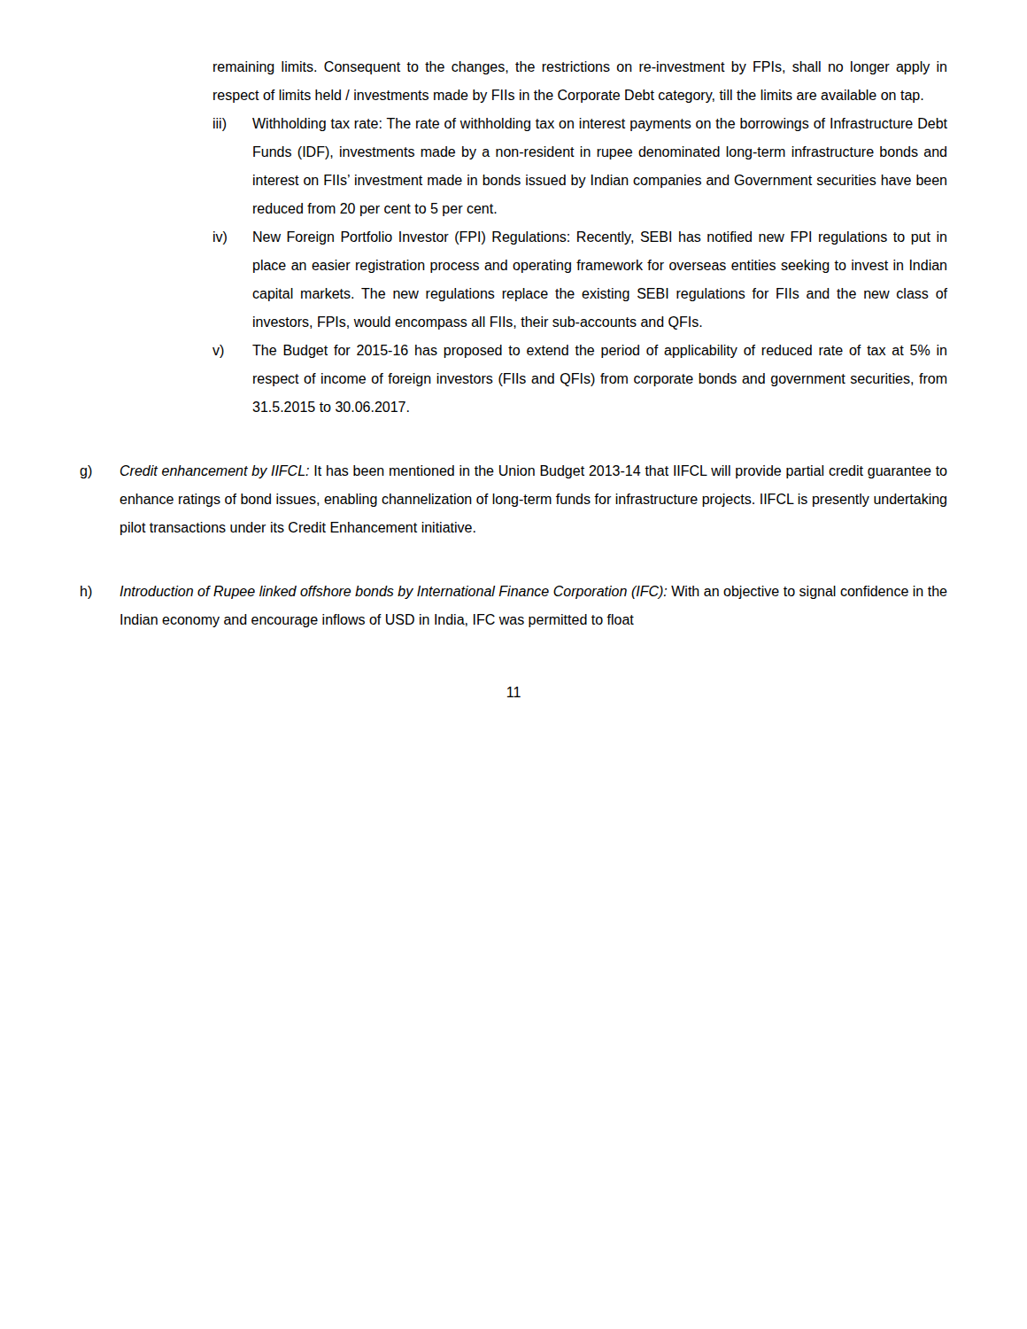remaining limits. Consequent to the changes, the restrictions on re-investment by FPIs, shall no longer apply in respect of limits held / investments made by FIIs in the Corporate Debt category, till the limits are available on tap.
iii) Withholding tax rate: The rate of withholding tax on interest payments on the borrowings of Infrastructure Debt Funds (IDF), investments made by a non-resident in rupee denominated long-term infrastructure bonds and interest on FIIs’ investment made in bonds issued by Indian companies and Government securities have been reduced from 20 per cent to 5 per cent.
iv) New Foreign Portfolio Investor (FPI) Regulations: Recently, SEBI has notified new FPI regulations to put in place an easier registration process and operating framework for overseas entities seeking to invest in Indian capital markets. The new regulations replace the existing SEBI regulations for FIIs and the new class of investors, FPIs, would encompass all FIIs, their sub-accounts and QFIs.
v) The Budget for 2015-16 has proposed to extend the period of applicability of reduced rate of tax at 5% in respect of income of foreign investors (FIIs and QFIs) from corporate bonds and government securities, from 31.5.2015 to 30.06.2017.
g) Credit enhancement by IIFCL: It has been mentioned in the Union Budget 2013-14 that IIFCL will provide partial credit guarantee to enhance ratings of bond issues, enabling channelization of long-term funds for infrastructure projects. IIFCL is presently undertaking pilot transactions under its Credit Enhancement initiative.
h) Introduction of Rupee linked offshore bonds by International Finance Corporation (IFC): With an objective to signal confidence in the Indian economy and encourage inflows of USD in India, IFC was permitted to float
11